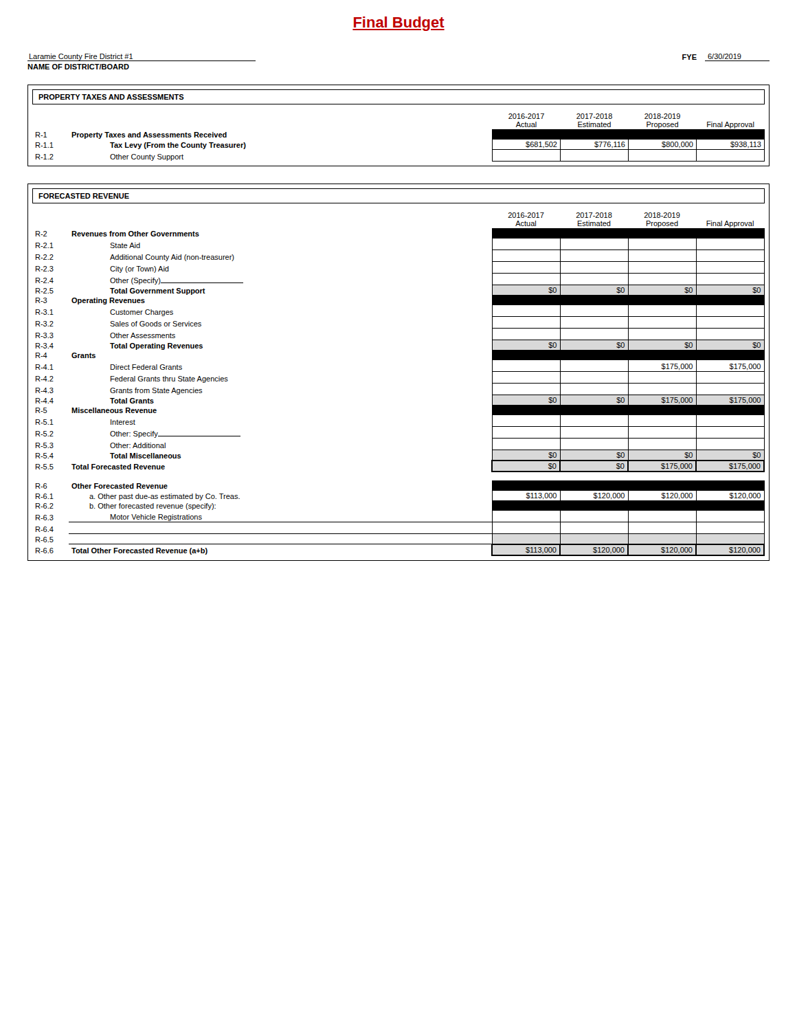Final Budget
Laramie County Fire District #1
FYE
6/30/2019
NAME OF DISTRICT/BOARD
PROPERTY TAXES AND ASSESSMENTS
| | | 2016-2017 Actual | 2017-2018 Estimated | 2018-2019 Proposed | Final Approval |
| R-1 | Property Taxes and Assessments Received | | | | |
| R-1.1 | Tax Levy (From the County Treasurer) | $681,502 | $776,116 | $800,000 | $938,113 |
| R-1.2 | Other County Support | | | | |
FORECASTED REVENUE
| | | 2016-2017 Actual | 2017-2018 Estimated | 2018-2019 Proposed | Final Approval |
| R-2 | Revenues from Other Governments | | | | |
| R-2.1 | State Aid | | | | |
| R-2.2 | Additional County Aid (non-treasurer) | | | | |
| R-2.3 | City (or Town) Aid | | | | |
| R-2.4 | Other (Specify) | | | | |
| R-2.5 | Total Government Support | $0 | $0 | $0 | $0 |
| R-3 | Operating Revenues | | | | |
| R-3.1 | Customer Charges | | | | |
| R-3.2 | Sales of Goods or Services | | | | |
| R-3.3 | Other Assessments | | | | |
| R-3.4 | Total Operating Revenues | $0 | $0 | $0 | $0 |
| R-4 | Grants | | | | |
| R-4.1 | Direct Federal Grants | | | $175,000 | $175,000 |
| R-4.2 | Federal Grants thru State Agencies | | | | |
| R-4.3 | Grants from State Agencies | | | | |
| R-4.4 | Total Grants | $0 | $0 | $175,000 | $175,000 |
| R-5 | Miscellaneous Revenue | | | | |
| R-5.1 | Interest | | | | |
| R-5.2 | Other: Specify | | | | |
| R-5.3 | Other: Additional | | | | |
| R-5.4 | Total Miscellaneous | $0 | $0 | $0 | $0 |
| R-5.5 | Total Forecasted Revenue | $0 | $0 | $175,000 | $175,000 |
| R-6 | Other Forecasted Revenue | | | | |
| R-6.1 | a. Other past due-as estimated by Co. Treas. | $113,000 | $120,000 | $120,000 | $120,000 |
| R-6.2 | b. Other forecasted revenue (specify): | | | | |
| R-6.3 | Motor Vehicle Registrations | | | | |
| R-6.4 | | | | | |
| R-6.5 | | | | | |
| R-6.6 | Total Other Forecasted Revenue (a+b) | $113,000 | $120,000 | $120,000 | $120,000 |